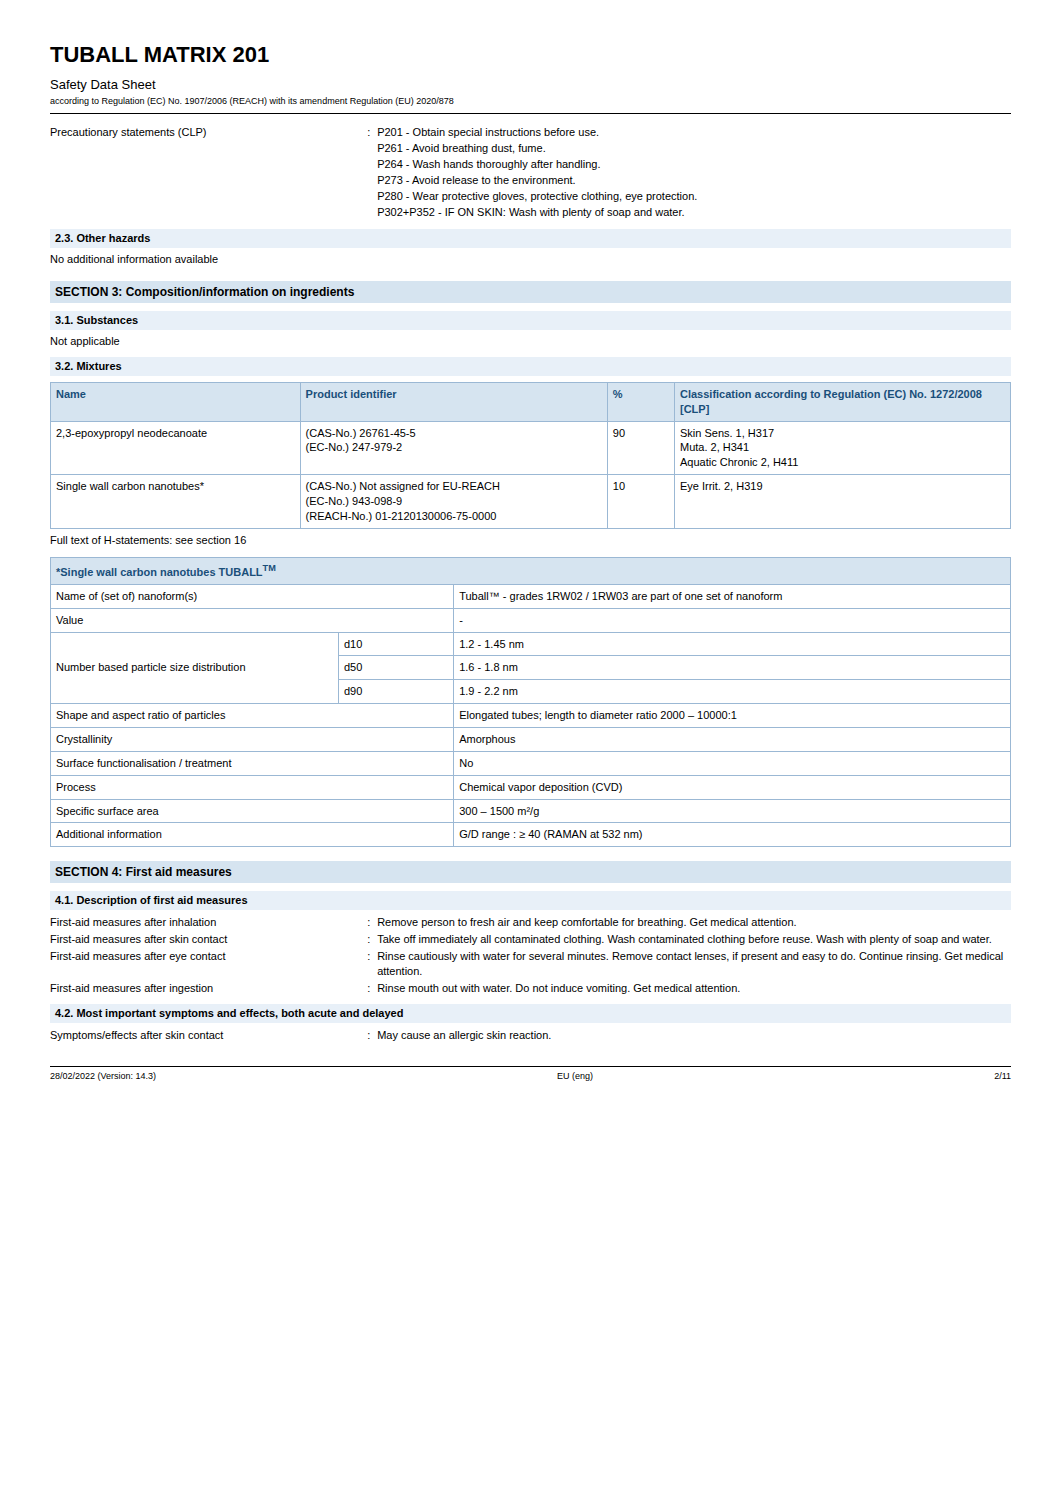TUBALL MATRIX 201
Safety Data Sheet
according to Regulation (EC) No. 1907/2006 (REACH) with its amendment Regulation (EU) 2020/878
| Precautionary statements (CLP) | : | P201 - Obtain special instructions before use. P261 - Avoid breathing dust, fume. P264 - Wash hands thoroughly after handling. P273 - Avoid release to the environment. P280 - Wear protective gloves, protective clothing, eye protection. P302+P352 - IF ON SKIN: Wash with plenty of soap and water. |
2.3. Other hazards
No additional information available
SECTION 3: Composition/information on ingredients
3.1. Substances
Not applicable
3.2. Mixtures
| Name | Product identifier | % | Classification according to Regulation (EC) No. 1272/2008 [CLP] |
| --- | --- | --- | --- |
| 2,3-epoxypropyl neodecanoate | (CAS-No.) 26761-45-5 (EC-No.) 247-979-2 | 90 | Skin Sens. 1, H317 Muta. 2, H341 Aquatic Chronic 2, H411 |
| Single wall carbon nanotubes* | (CAS-No.) Not assigned for EU-REACH (EC-No.) 943-098-9 (REACH-No.) 01-2120130006-75-0000 | 10 | Eye Irrit. 2, H319 |
Full text of H-statements: see section 16
| *Single wall carbon nanotubes TUBALL TM |
| --- |
| Name of (set of) nanoform(s) | Tuball™ - grades 1RW02 / 1RW03 are part of one set of nanoform |
| Value | - |
| Number based particle size distribution | d10 | 1.2 - 1.45 nm |
| d50 | 1.6 - 1.8 nm |
| d90 | 1.9 - 2.2 nm |
| Shape and aspect ratio of particles | Elongated tubes; length to diameter ratio 2000 – 10000:1 |
| Crystallinity | Amorphous |
| Surface functionalisation / treatment | No |
| Process | Chemical vapor deposition (CVD) |
| Specific surface area | 300 – 1500 m²/g |
| Additional information | G/D range : ≥ 40 (RAMAN at 532 nm) |
SECTION 4: First aid measures
4.1. Description of first aid measures
| First-aid measures after inhalation | : | Remove person to fresh air and keep comfortable for breathing. Get medical attention. |
| First-aid measures after skin contact | : | Take off immediately all contaminated clothing. Wash contaminated clothing before reuse. Wash with plenty of soap and water. |
| First-aid measures after eye contact | : | Rinse cautiously with water for several minutes. Remove contact lenses, if present and easy to do. Continue rinsing. Get medical attention. |
| First-aid measures after ingestion | : | Rinse mouth out with water. Do not induce vomiting. Get medical attention. |
4.2. Most important symptoms and effects, both acute and delayed
| Symptoms/effects after skin contact | : | May cause an allergic skin reaction. |
28/02/2022 (Version: 14.3) EU (eng) 2/11